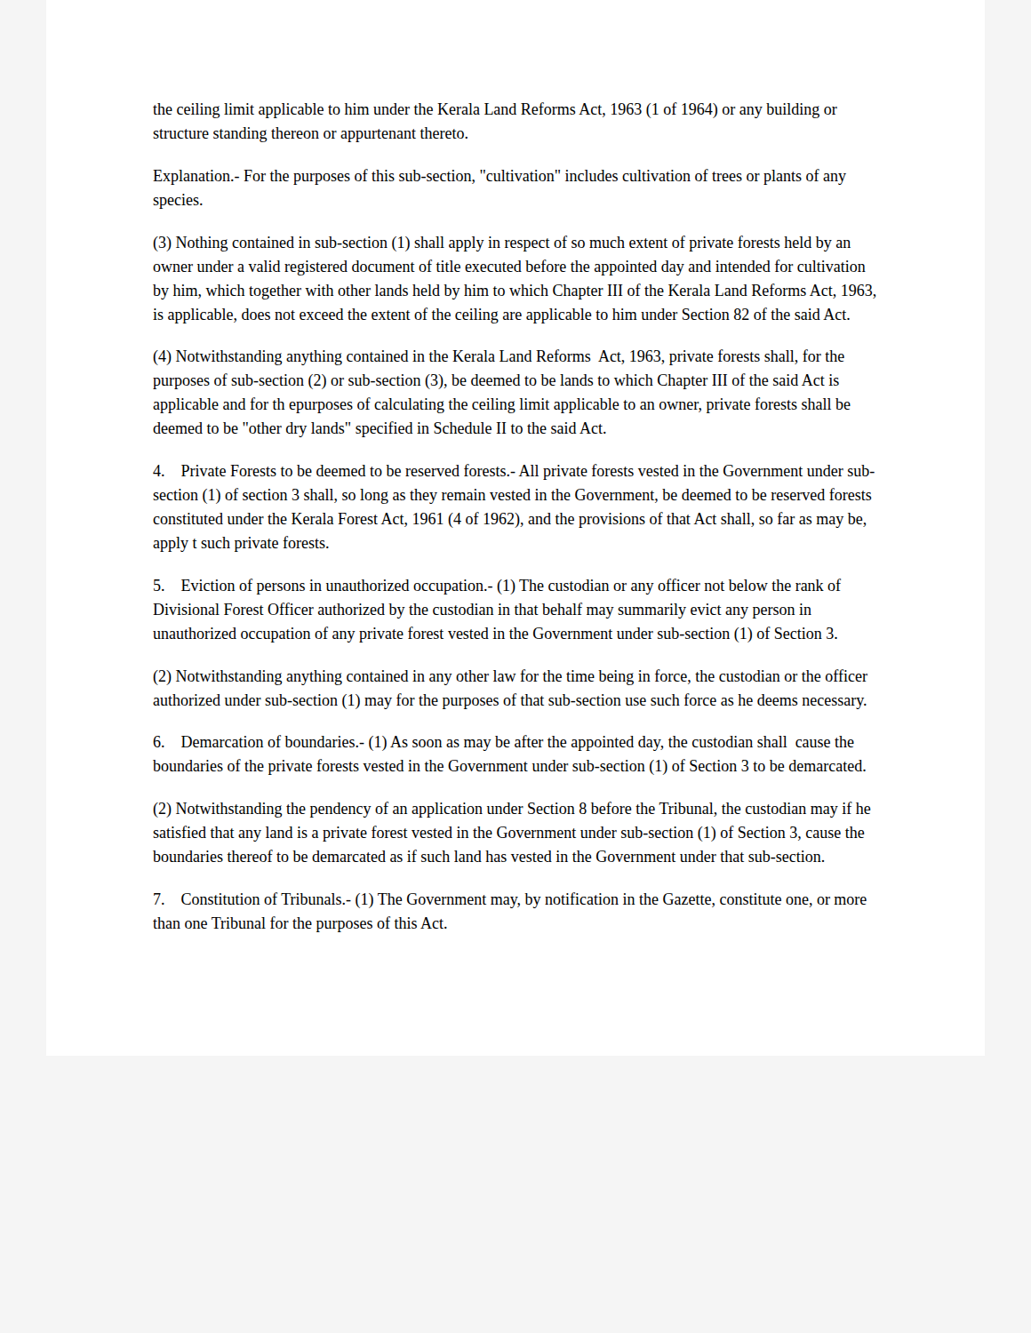the ceiling limit applicable to him under the Kerala Land Reforms Act, 1963 (1 of 1964) or any building or structure standing thereon or appurtenant thereto.
Explanation.- For the purposes of this sub-section, "cultivation" includes cultivation of trees or plants of any species.
(3) Nothing contained in sub-section (1) shall apply in respect of so much extent of private forests held by an owner under a valid registered document of title executed before the appointed day and intended for cultivation by him, which together with other lands held by him to which Chapter III of the Kerala Land Reforms Act, 1963, is applicable, does not exceed the extent of the ceiling are applicable to him under Section 82 of the said Act.
(4) Notwithstanding anything contained in the Kerala Land Reforms Act, 1963, private forests shall, for the purposes of sub-section (2) or sub-section (3), be deemed to be lands to which Chapter III of the said Act is applicable and for th epurposes of calculating the ceiling limit applicable to an owner, private forests shall be deemed to be "other dry lands" specified in Schedule II to the said Act.
4. Private Forests to be deemed to be reserved forests.- All private forests vested in the Government under sub-section (1) of section 3 shall, so long as they remain vested in the Government, be deemed to be reserved forests constituted under the Kerala Forest Act, 1961 (4 of 1962), and the provisions of that Act shall, so far as may be, apply t such private forests.
5. Eviction of persons in unauthorized occupation.- (1) The custodian or any officer not below the rank of Divisional Forest Officer authorized by the custodian in that behalf may summarily evict any person in unauthorized occupation of any private forest vested in the Government under sub-section (1) of Section 3.
(2) Notwithstanding anything contained in any other law for the time being in force, the custodian or the officer authorized under sub-section (1) may for the purposes of that sub-section use such force as he deems necessary.
6. Demarcation of boundaries.- (1) As soon as may be after the appointed day, the custodian shall cause the boundaries of the private forests vested in the Government under sub-section (1) of Section 3 to be demarcated.
(2) Notwithstanding the pendency of an application under Section 8 before the Tribunal, the custodian may if he satisfied that any land is a private forest vested in the Government under sub-section (1) of Section 3, cause the boundaries thereof to be demarcated as if such land has vested in the Government under that sub-section.
7. Constitution of Tribunals.- (1) The Government may, by notification in the Gazette, constitute one, or more than one Tribunal for the purposes of this Act.